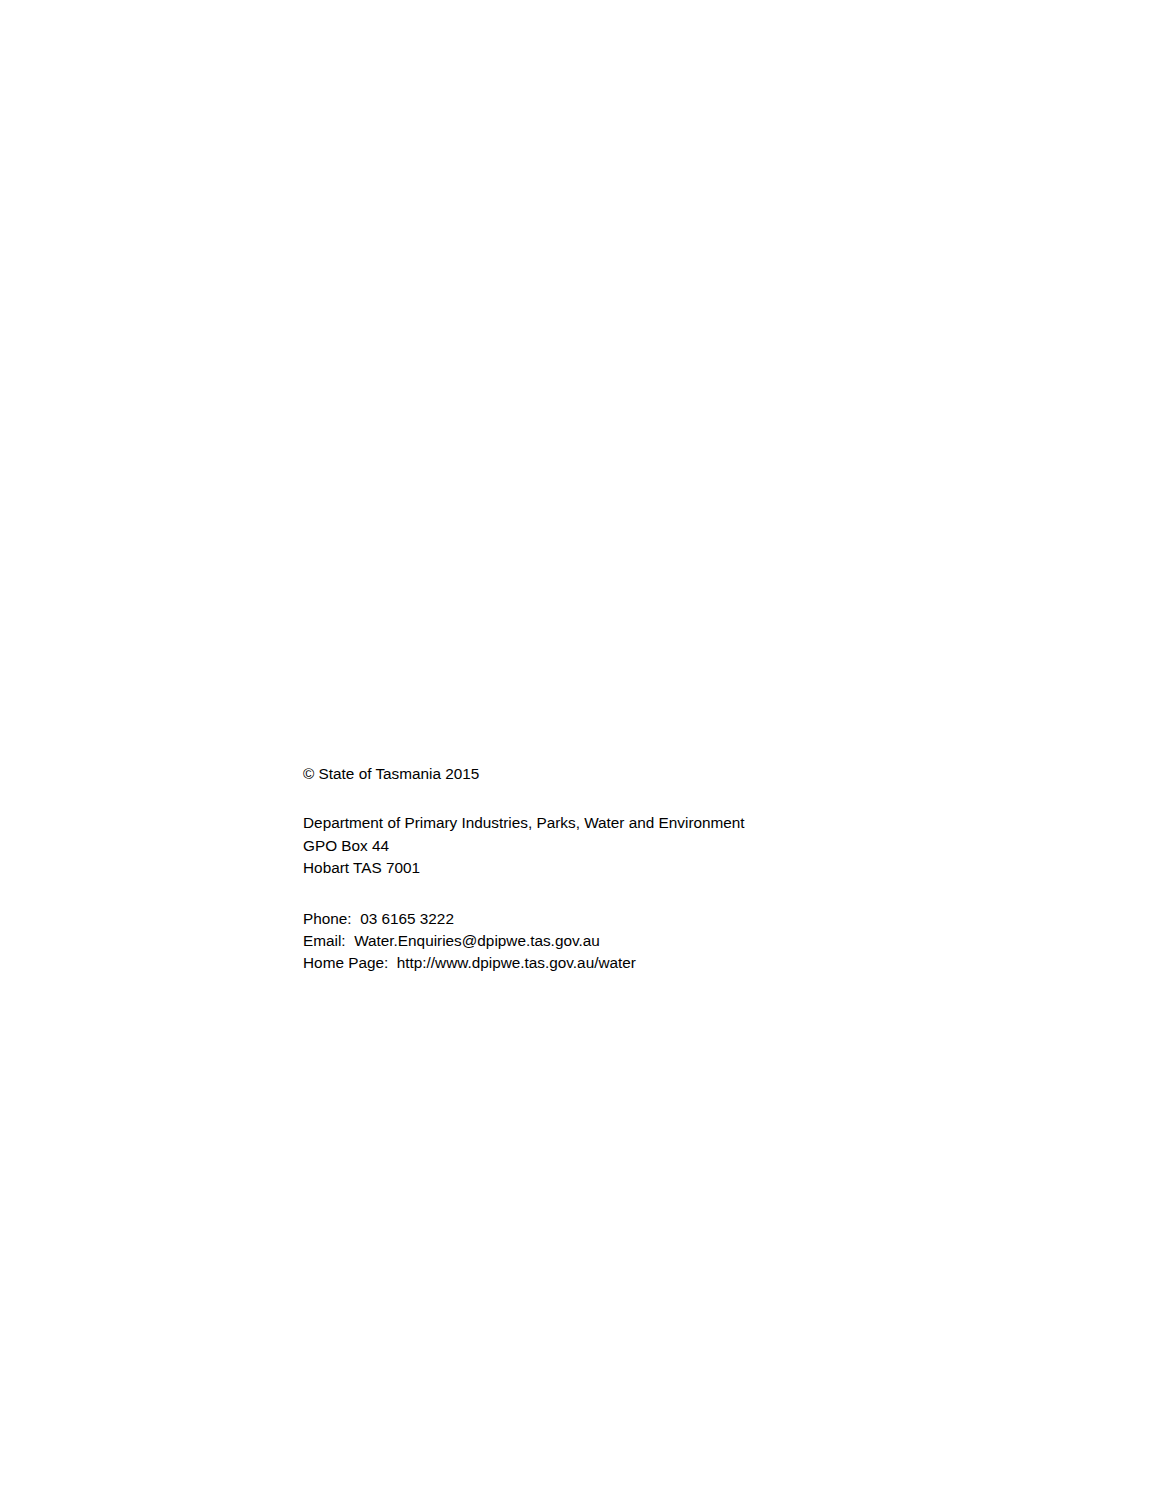© State of Tasmania 2015
Department of Primary Industries, Parks, Water and Environment
GPO Box 44
Hobart TAS 7001
Phone: 03 6165 3222
Email: Water.Enquiries@dpipwe.tas.gov.au
Home Page: http://www.dpipwe.tas.gov.au/water